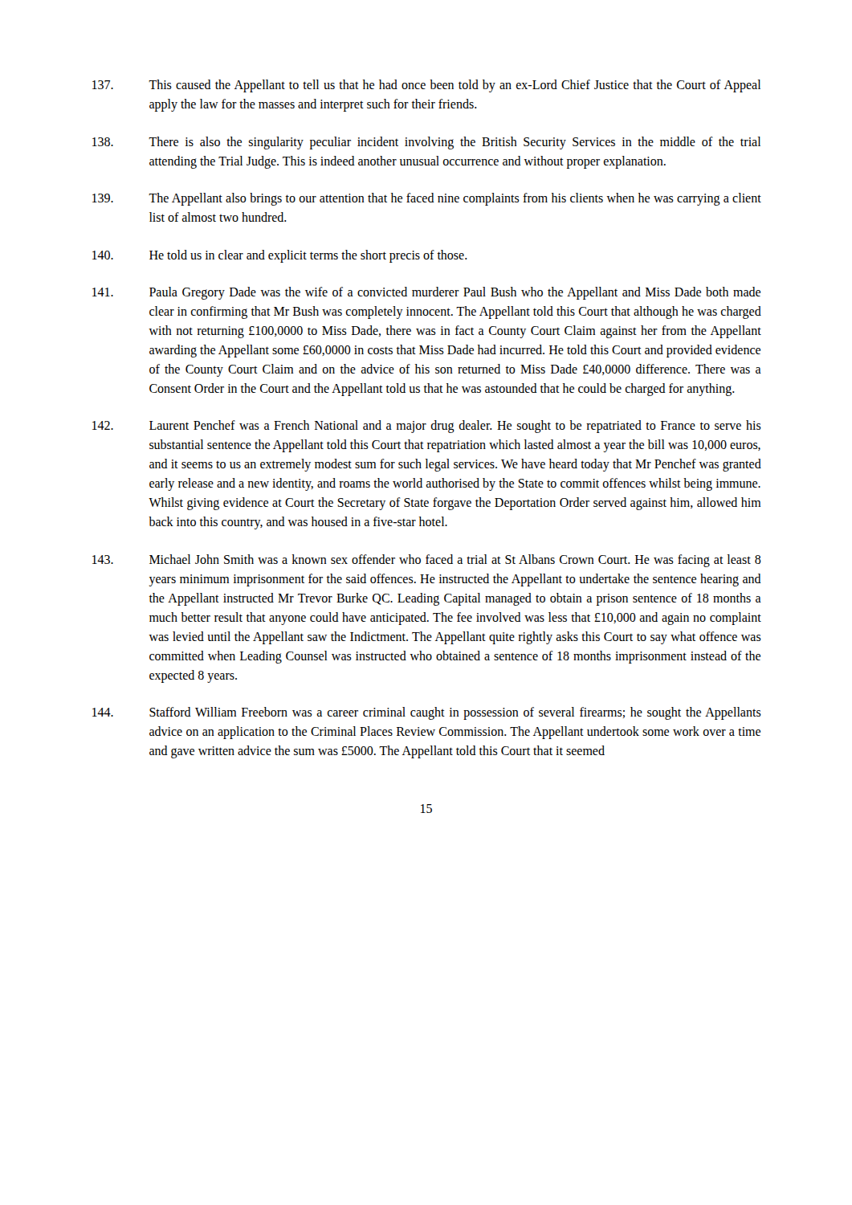This caused the Appellant to tell us that he had once been told by an ex-Lord Chief Justice that the Court of Appeal apply the law for the masses and interpret such for their friends.
There is also the singularity peculiar incident involving the British Security Services in the middle of the trial attending the Trial Judge. This is indeed another unusual occurrence and without proper explanation.
The Appellant also brings to our attention that he faced nine complaints from his clients when he was carrying a client list of almost two hundred.
He told us in clear and explicit terms the short precis of those.
Paula Gregory Dade was the wife of a convicted murderer Paul Bush who the Appellant and Miss Dade both made clear in confirming that Mr Bush was completely innocent. The Appellant told this Court that although he was charged with not returning £100,0000 to Miss Dade, there was in fact a County Court Claim against her from the Appellant awarding the Appellant some £60,0000 in costs that Miss Dade had incurred. He told this Court and provided evidence of the County Court Claim and on the advice of his son returned to Miss Dade £40,0000 difference. There was a Consent Order in the Court and the Appellant told us that he was astounded that he could be charged for anything.
Laurent Penchef was a French National and a major drug dealer. He sought to be repatriated to France to serve his substantial sentence the Appellant told this Court that repatriation which lasted almost a year the bill was 10,000 euros, and it seems to us an extremely modest sum for such legal services. We have heard today that Mr Penchef was granted early release and a new identity, and roams the world authorised by the State to commit offences whilst being immune. Whilst giving evidence at Court the Secretary of State forgave the Deportation Order served against him, allowed him back into this country, and was housed in a five-star hotel.
Michael John Smith was a known sex offender who faced a trial at St Albans Crown Court. He was facing at least 8 years minimum imprisonment for the said offences. He instructed the Appellant to undertake the sentence hearing and the Appellant instructed Mr Trevor Burke QC. Leading Capital managed to obtain a prison sentence of 18 months a much better result that anyone could have anticipated. The fee involved was less that £10,000 and again no complaint was levied until the Appellant saw the Indictment. The Appellant quite rightly asks this Court to say what offence was committed when Leading Counsel was instructed who obtained a sentence of 18 months imprisonment instead of the expected 8 years.
Stafford William Freeborn was a career criminal caught in possession of several firearms; he sought the Appellants advice on an application to the Criminal Places Review Commission. The Appellant undertook some work over a time and gave written advice the sum was £5000. The Appellant told this Court that it seemed
15